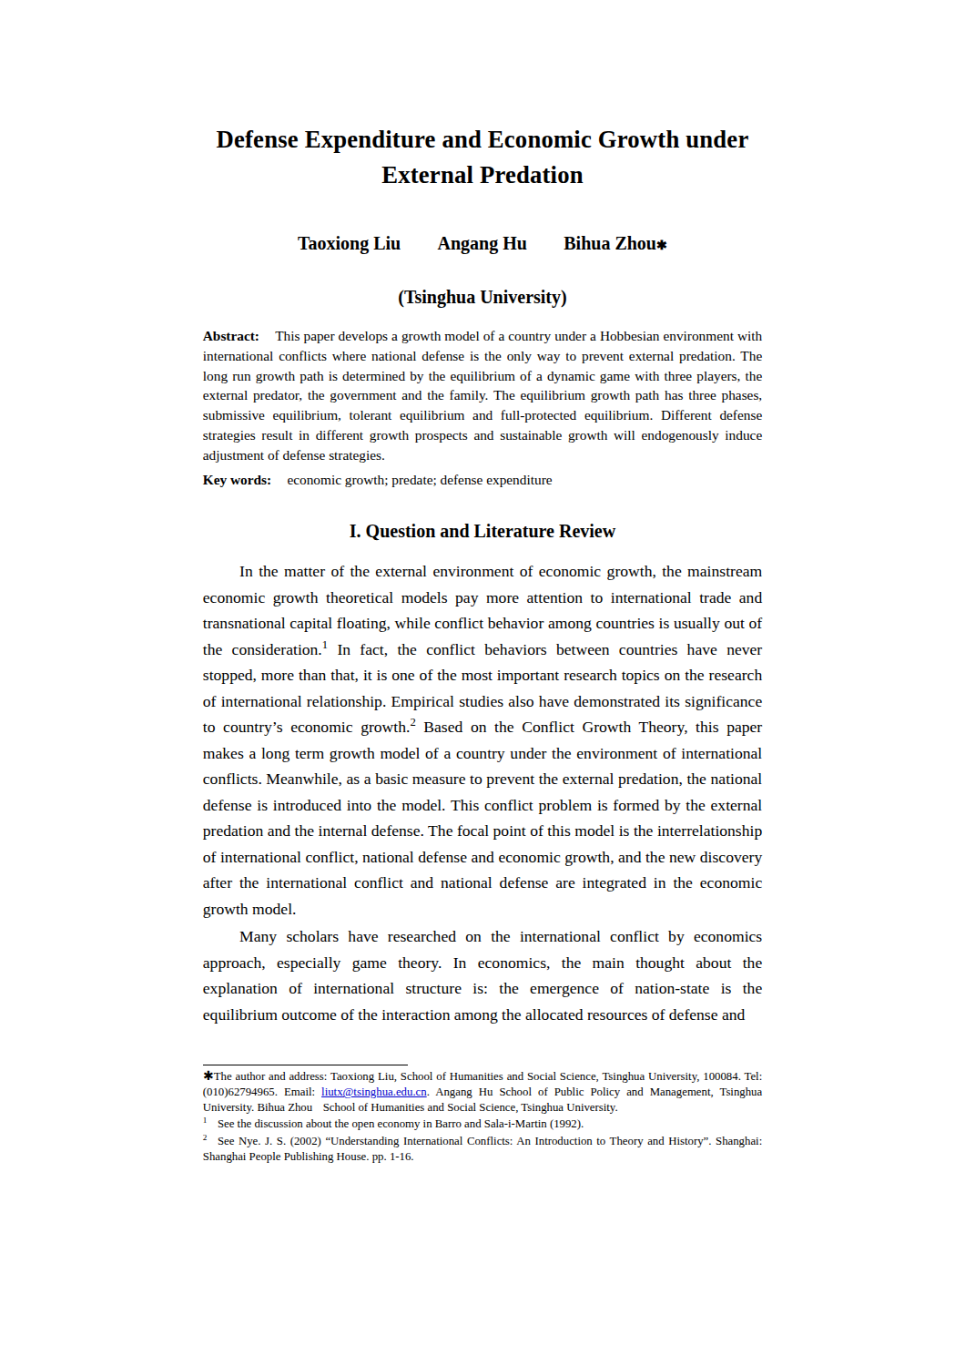Defense Expenditure and Economic Growth under
External Predation
Taoxiong Liu Angang Hu Bihua Zhou✱
(Tsinghua University)
Abstract: This paper develops a growth model of a country under a Hobbesian environment with international conflicts where national defense is the only way to prevent external predation. The long run growth path is determined by the equilibrium of a dynamic game with three players, the external predator, the government and the family. The equilibrium growth path has three phases, submissive equilibrium, tolerant equilibrium and full-protected equilibrium. Different defense strategies result in different growth prospects and sustainable growth will endogenously induce adjustment of defense strategies.
Key words: economic growth; predate; defense expenditure
I. Question and Literature Review
In the matter of the external environment of economic growth, the mainstream economic growth theoretical models pay more attention to international trade and transnational capital floating, while conflict behavior among countries is usually out of the consideration.1 In fact, the conflict behaviors between countries have never stopped, more than that, it is one of the most important research topics on the research of international relationship. Empirical studies also have demonstrated its significance to country’s economic growth.2 Based on the Conflict Growth Theory, this paper makes a long term growth model of a country under the environment of international conflicts. Meanwhile, as a basic measure to prevent the external predation, the national defense is introduced into the model. This conflict problem is formed by the external predation and the internal defense. The focal point of this model is the interrelationship of international conflict, national defense and economic growth, and the new discovery after the international conflict and national defense are integrated in the economic growth model.
Many scholars have researched on the international conflict by economics approach, especially game theory. In economics, the main thought about the explanation of international structure is: the emergence of nation-state is the equilibrium outcome of the interaction among the allocated resources of defense and
✱The author and address: Taoxiong Liu, School of Humanities and Social Science, Tsinghua University, 100084. Tel: (010)62794965. Email: liutx@tsinghua.edu.cn. Angang Hu School of Public Policy and Management, Tsinghua University. Bihua Zhou School of Humanities and Social Science, Tsinghua University.
1 See the discussion about the open economy in Barro and Sala-i-Martin (1992).
2 See Nye. J. S. (2002) “Understanding International Conflicts: An Introduction to Theory and History”. Shanghai: Shanghai People Publishing House. pp. 1-16.